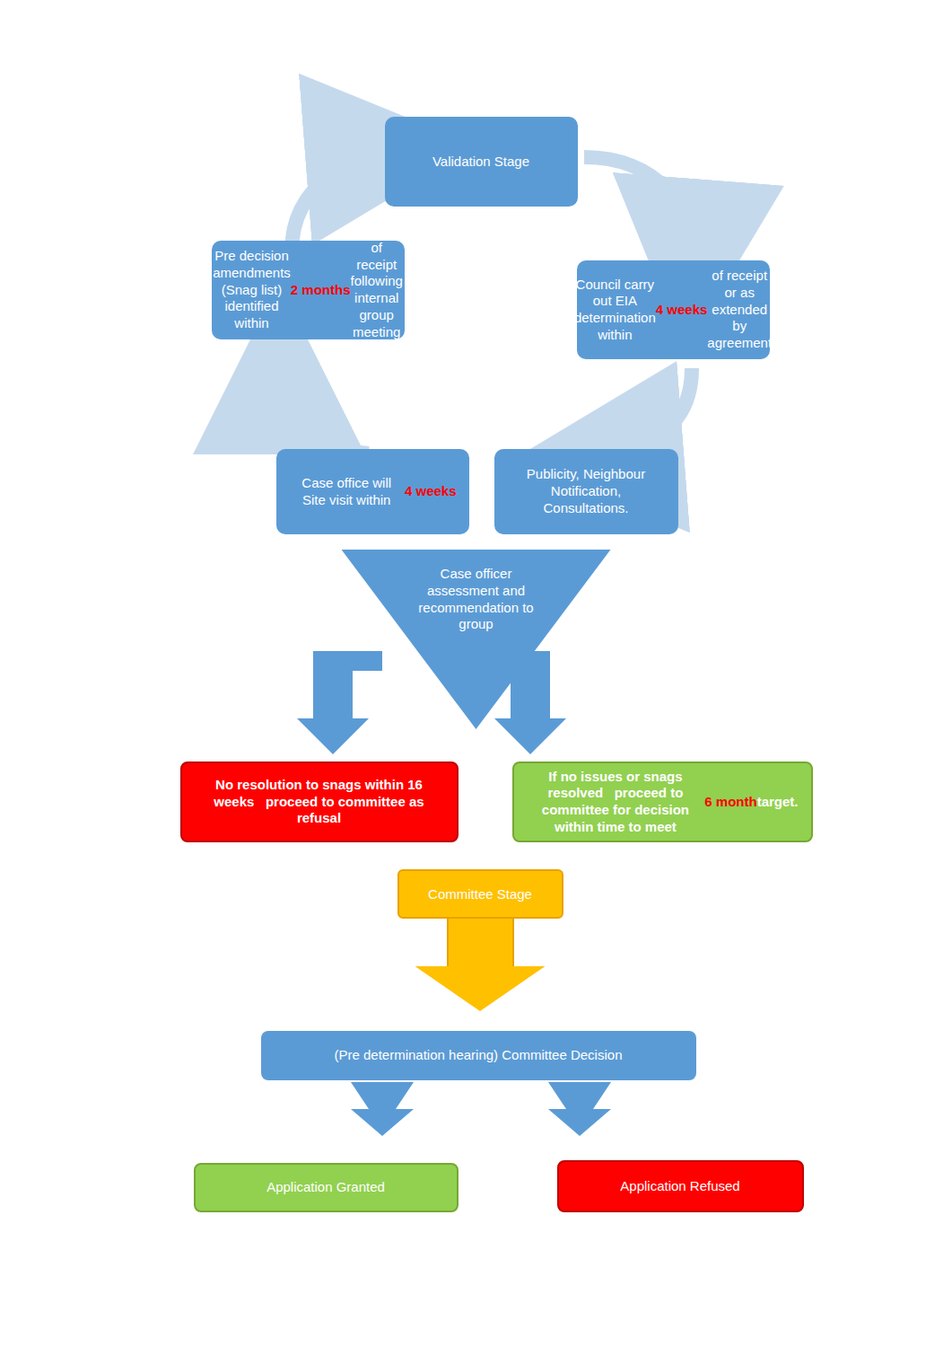Validation Stage
Council carry out EIA determination within 4 weeks of receipt or as extended by agreement
Pre decision amendments (Snag list) identified within 2 months of receipt following internal group meeting
Case office will Site visit within 4 weeks
Publicity, Neighbour Notification, Consultations.
Case officer assessment and recommendation to group
No resolution to snags within 16 weeks proceed to committee as refusal
If no issues or snags resolved proceed to committee for decision within time to meet 6 month target.
Committee Stage
(Pre determination hearing) Committee Decision
Application Granted
Application Refused